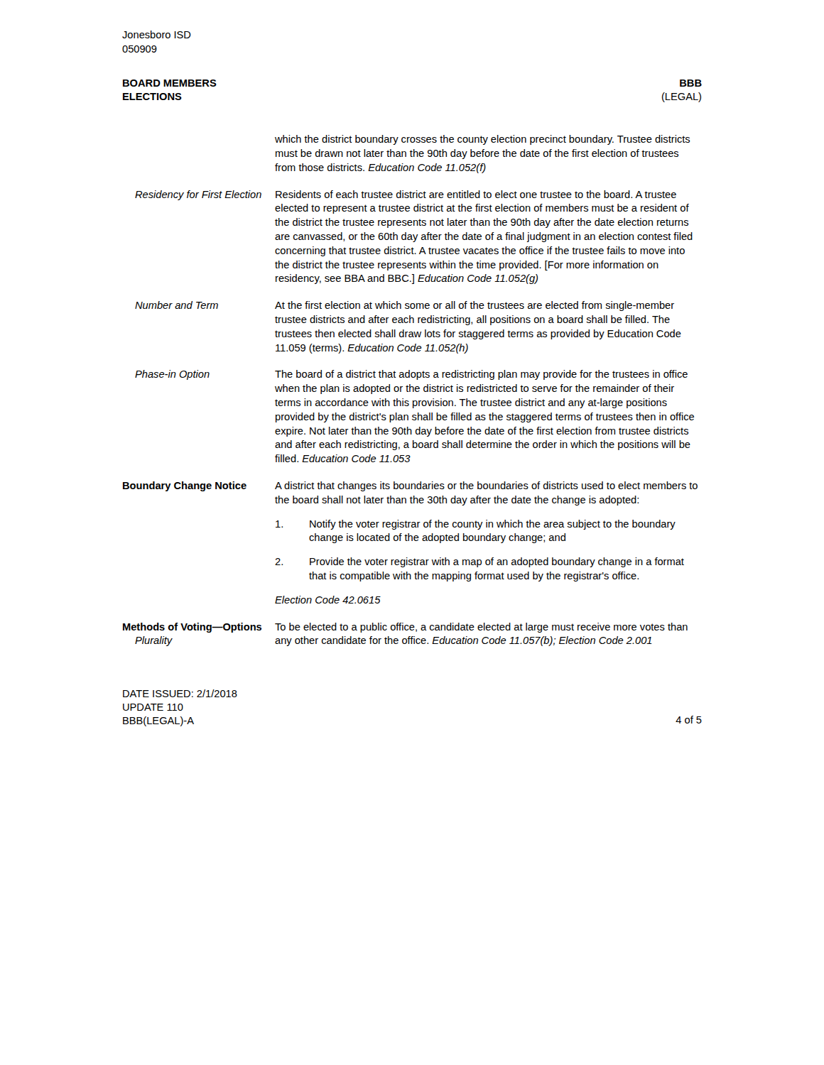Jonesboro ISD
050909
BOARD MEMBERS
ELECTIONS
BBB
(LEGAL)
which the district boundary crosses the county election precinct boundary. Trustee districts must be drawn not later than the 90th day before the date of the first election of trustees from those districts. Education Code 11.052(f)
Residency for First Election
Residents of each trustee district are entitled to elect one trustee to the board. A trustee elected to represent a trustee district at the first election of members must be a resident of the district the trustee represents not later than the 90th day after the date election returns are canvassed, or the 60th day after the date of a final judgment in an election contest filed concerning that trustee district. A trustee vacates the office if the trustee fails to move into the district the trustee represents within the time provided. [For more information on residency, see BBA and BBC.] Education Code 11.052(g)
Number and Term
At the first election at which some or all of the trustees are elected from single-member trustee districts and after each redistricting, all positions on a board shall be filled. The trustees then elected shall draw lots for staggered terms as provided by Education Code 11.059 (terms). Education Code 11.052(h)
Phase-in Option
The board of a district that adopts a redistricting plan may provide for the trustees in office when the plan is adopted or the district is redistricted to serve for the remainder of their terms in accordance with this provision. The trustee district and any at-large positions provided by the district's plan shall be filled as the staggered terms of trustees then in office expire. Not later than the 90th day before the date of the first election from trustee districts and after each redistricting, a board shall determine the order in which the positions will be filled. Education Code 11.053
Boundary Change Notice
A district that changes its boundaries or the boundaries of districts used to elect members to the board shall not later than the 30th day after the date the change is adopted:
1. Notify the voter registrar of the county in which the area subject to the boundary change is located of the adopted boundary change; and
2. Provide the voter registrar with a map of an adopted boundary change in a format that is compatible with the mapping format used by the registrar's office.
Election Code 42.0615
Methods of Voting—Options
Plurality
To be elected to a public office, a candidate elected at large must receive more votes than any other candidate for the office. Education Code 11.057(b); Election Code 2.001
DATE ISSUED: 2/1/2018
UPDATE 110
BBB(LEGAL)-A
4 of 5